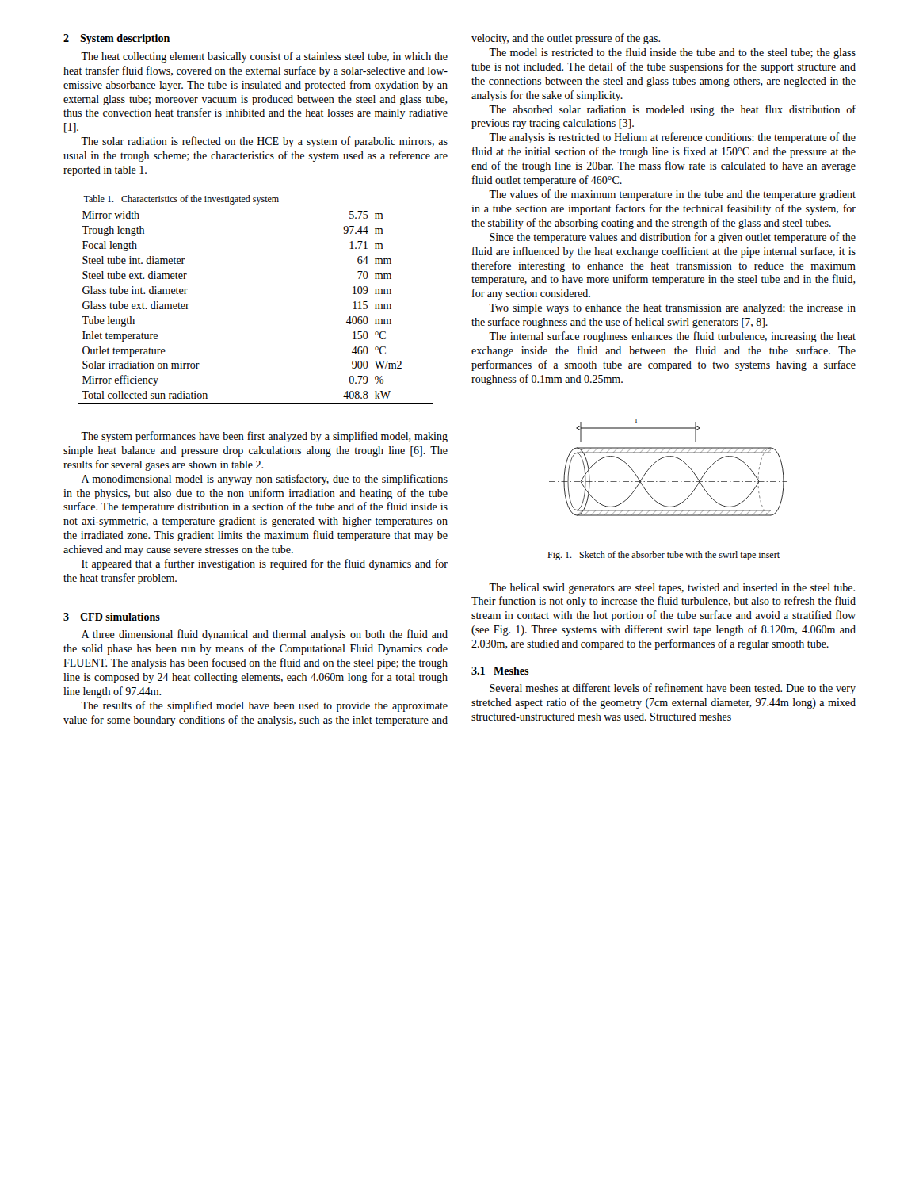2 System description
The heat collecting element basically consist of a stainless steel tube, in which the heat transfer fluid flows, covered on the external surface by a solar-selective and low-emissive absorbance layer. The tube is insulated and protected from oxydation by an external glass tube; moreover vacuum is produced between the steel and glass tube, thus the convection heat transfer is inhibited and the heat losses are mainly radiative [1].
The solar radiation is reflected on the HCE by a system of parabolic mirrors, as usual in the trough scheme; the characteristics of the system used as a reference are reported in table 1.
Table 1. Characteristics of the investigated system
| Mirror width | 5.75 | m |
| Trough length | 97.44 | m |
| Focal length | 1.71 | m |
| Steel tube int. diameter | 64 | mm |
| Steel tube ext. diameter | 70 | mm |
| Glass tube int. diameter | 109 | mm |
| Glass tube ext. diameter | 115 | mm |
| Tube length | 4060 | mm |
| Inlet temperature | 150 | °C |
| Outlet temperature | 460 | °C |
| Solar irradiation on mirror | 900 | W/m2 |
| Mirror efficiency | 0.79 | % |
| Total collected sun radiation | 408.8 | kW |
The system performances have been first analyzed by a simplified model, making simple heat balance and pressure drop calculations along the trough line [6]. The results for several gases are shown in table 2.
A monodimensional model is anyway non satisfactory, due to the simplifications in the physics, but also due to the non uniform irradiation and heating of the tube surface. The temperature distribution in a section of the tube and of the fluid inside is not axi-symmetric, a temperature gradient is generated with higher temperatures on the irradiated zone. This gradient limits the maximum fluid temperature that may be achieved and may cause severe stresses on the tube.
It appeared that a further investigation is required for the fluid dynamics and for the heat transfer problem.
3 CFD simulations
A three dimensional fluid dynamical and thermal analysis on both the fluid and the solid phase has been run by means of the Computational Fluid Dynamics code FLUENT. The analysis has been focused on the fluid and on the steel pipe; the trough line is composed by 24 heat collecting elements, each 4.060m long for a total trough line length of 97.44m.
The results of the simplified model have been used to provide the approximate value for some boundary conditions of the analysis, such as the inlet temperature and velocity, and the outlet pressure of the gas.
The model is restricted to the fluid inside the tube and to the steel tube; the glass tube is not included. The detail of the tube suspensions for the support structure and the connections between the steel and glass tubes among others, are neglected in the analysis for the sake of simplicity.
The absorbed solar radiation is modeled using the heat flux distribution of previous ray tracing calculations [3].
The analysis is restricted to Helium at reference conditions: the temperature of the fluid at the initial section of the trough line is fixed at 150°C and the pressure at the end of the trough line is 20bar. The mass flow rate is calculated to have an average fluid outlet temperature of 460°C.
The values of the maximum temperature in the tube and the temperature gradient in a tube section are important factors for the technical feasibility of the system, for the stability of the absorbing coating and the strength of the glass and steel tubes.
Since the temperature values and distribution for a given outlet temperature of the fluid are influenced by the heat exchange coefficient at the pipe internal surface, it is therefore interesting to enhance the heat transmission to reduce the maximum temperature, and to have more uniform temperature in the steel tube and in the fluid, for any section considered.
Two simple ways to enhance the heat transmission are analyzed: the increase in the surface roughness and the use of helical swirl generators [7, 8].
The internal surface roughness enhances the fluid turbulence, increasing the heat exchange inside the fluid and between the fluid and the tube surface. The performances of a smooth tube are compared to two systems having a surface roughness of 0.1mm and 0.25mm.
l
Fig. 1. Sketch of the absorber tube with the swirl tape insert
The helical swirl generators are steel tapes, twisted and inserted in the steel tube. Their function is not only to increase the fluid turbulence, but also to refresh the fluid stream in contact with the hot portion of the tube surface and avoid a stratified flow (see Fig. 1). Three systems with different swirl tape length of 8.120m, 4.060m and 2.030m, are studied and compared to the performances of a regular smooth tube.
3.1 Meshes
Several meshes at different levels of refinement have been tested. Due to the very stretched aspect ratio of the geometry (7cm external diameter, 97.44m long) a mixed structured-unstructured mesh was used. Structured meshes